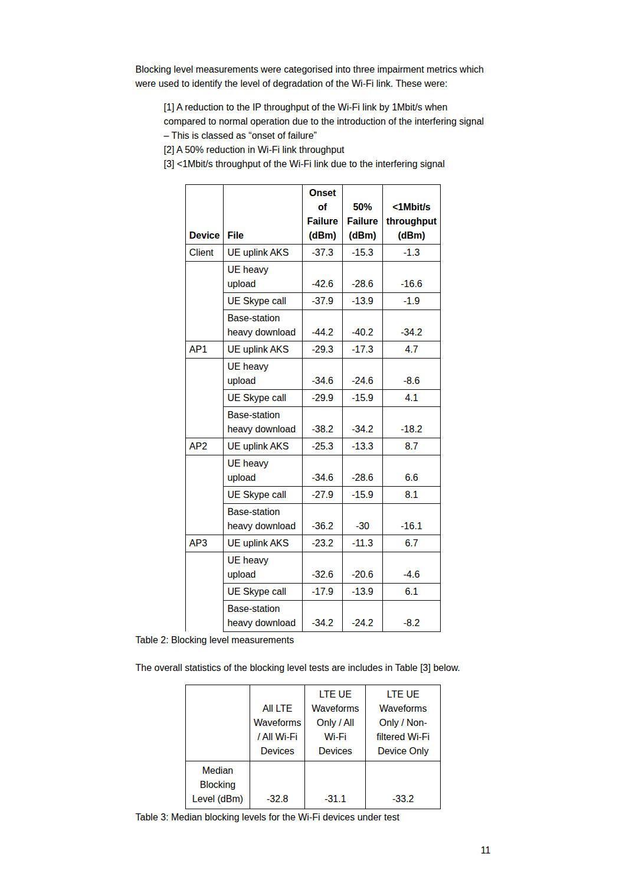Blocking level measurements were categorised into three impairment metrics which were used to identify the level of degradation of the Wi-Fi link. These were:
[1] A reduction to the IP throughput of the Wi-Fi link by 1Mbit/s when compared to normal operation due to the introduction of the interfering signal – This is classed as “onset of failure”
[2] A 50% reduction in Wi-Fi link throughput
[3] <1Mbit/s throughput of the Wi-Fi link due to the interfering signal
| Device | File | Onset of Failure (dBm) | 50% Failure (dBm) | <1Mbit/s throughput (dBm) |
| --- | --- | --- | --- | --- |
| Client | UE uplink AKS | -37.3 | -15.3 | -1.3 |
| | UE heavy upload | -42.6 | -28.6 | -16.6 |
| | UE Skype call | -37.9 | -13.9 | -1.9 |
| | Base-station heavy download | -44.2 | -40.2 | -34.2 |
| AP1 | UE uplink AKS | -29.3 | -17.3 | 4.7 |
| | UE heavy upload | -34.6 | -24.6 | -8.6 |
| | UE Skype call | -29.9 | -15.9 | 4.1 |
| | Base-station heavy download | -38.2 | -34.2 | -18.2 |
| AP2 | UE uplink AKS | -25.3 | -13.3 | 8.7 |
| | UE heavy upload | -34.6 | -28.6 | 6.6 |
| | UE Skype call | -27.9 | -15.9 | 8.1 |
| | Base-station heavy download | -36.2 | -30 | -16.1 |
| AP3 | UE uplink AKS | -23.2 | -11.3 | 6.7 |
| | UE heavy upload | -32.6 | -20.6 | -4.6 |
| | UE Skype call | -17.9 | -13.9 | 6.1 |
| | Base-station heavy download | -34.2 | -24.2 | -8.2 |
Table 2: Blocking level measurements
The overall statistics of the blocking level tests are includes in Table [3] below.
| | All LTE Waveforms / All Wi-Fi Devices | LTE UE Waveforms Only / All Wi-Fi Devices | LTE UE Waveforms Only / Non-filtered Wi-Fi Device Only |
| --- | --- | --- | --- |
| Median Blocking Level (dBm) | -32.8 | -31.1 | -33.2 |
Table 3: Median blocking levels for the Wi-Fi devices under test
11